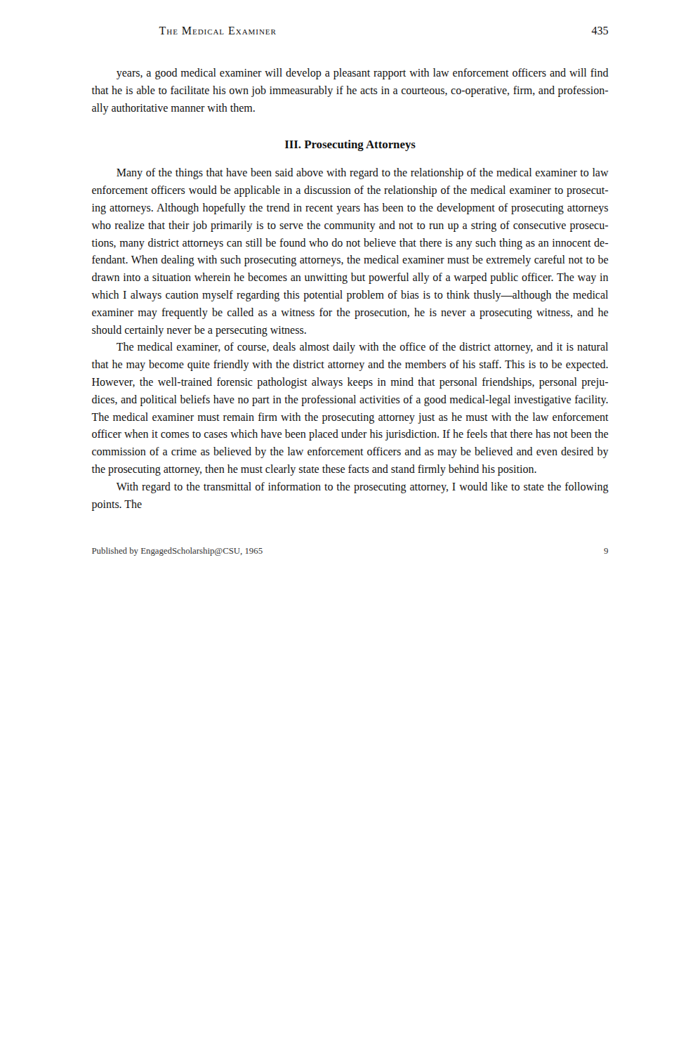The Medical Examiner
435
years, a good medical examiner will develop a pleasant rapport with law enforcement officers and will find that he is able to facilitate his own job immeasurably if he acts in a courteous, co-operative, firm, and professionally authoritative manner with them.
III. Prosecuting Attorneys
Many of the things that have been said above with regard to the relationship of the medical examiner to law enforcement officers would be applicable in a discussion of the relationship of the medical examiner to prosecuting attorneys. Although hopefully the trend in recent years has been to the development of prosecuting attorneys who realize that their job primarily is to serve the community and not to run up a string of consecutive prosecutions, many district attorneys can still be found who do not believe that there is any such thing as an innocent defendant. When dealing with such prosecuting attorneys, the medical examiner must be extremely careful not to be drawn into a situation wherein he becomes an unwitting but powerful ally of a warped public officer. The way in which I always caution myself regarding this potential problem of bias is to think thusly—although the medical examiner may frequently be called as a witness for the prosecution, he is never a prosecuting witness, and he should certainly never be a persecuting witness.
The medical examiner, of course, deals almost daily with the office of the district attorney, and it is natural that he may become quite friendly with the district attorney and the members of his staff. This is to be expected. However, the well-trained forensic pathologist always keeps in mind that personal friendships, personal prejudices, and political beliefs have no part in the professional activities of a good medical-legal investigative facility. The medical examiner must remain firm with the prosecuting attorney just as he must with the law enforcement officer when it comes to cases which have been placed under his jurisdiction. If he feels that there has not been the commission of a crime as believed by the law enforcement officers and as may be believed and even desired by the prosecuting attorney, then he must clearly state these facts and stand firmly behind his position.
With regard to the transmittal of information to the prosecuting attorney, I would like to state the following points. The
Published by EngagedScholarship@CSU, 1965 9